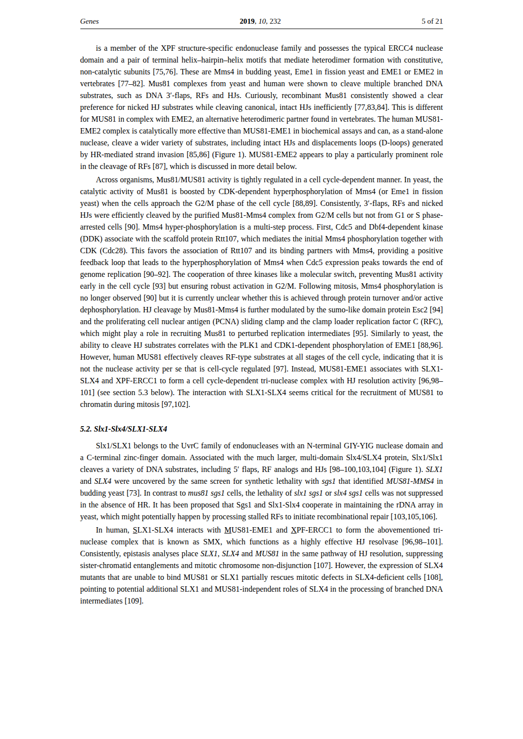Genes 2019, 10, 232 5 of 21
is a member of the XPF structure-specific endonuclease family and possesses the typical ERCC4 nuclease domain and a pair of terminal helix–hairpin–helix motifs that mediate heterodimer formation with constitutive, non-catalytic subunits [75,76]. These are Mms4 in budding yeast, Eme1 in fission yeast and EME1 or EME2 in vertebrates [77–82]. Mus81 complexes from yeast and human were shown to cleave multiple branched DNA substrates, such as DNA 3′-flaps, RFs and HJs. Curiously, recombinant Mus81 consistently showed a clear preference for nicked HJ substrates while cleaving canonical, intact HJs inefficiently [77,83,84]. This is different for MUS81 in complex with EME2, an alternative heterodimeric partner found in vertebrates. The human MUS81-EME2 complex is catalytically more effective than MUS81-EME1 in biochemical assays and can, as a stand-alone nuclease, cleave a wider variety of substrates, including intact HJs and displacements loops (D-loops) generated by HR-mediated strand invasion [85,86] (Figure 1). MUS81-EME2 appears to play a particularly prominent role in the cleavage of RFs [87], which is discussed in more detail below.
Across organisms, Mus81/MUS81 activity is tightly regulated in a cell cycle-dependent manner. In yeast, the catalytic activity of Mus81 is boosted by CDK-dependent hyperphosphorylation of Mms4 (or Eme1 in fission yeast) when the cells approach the G2/M phase of the cell cycle [88,89]. Consistently, 3′-flaps, RFs and nicked HJs were efficiently cleaved by the purified Mus81-Mms4 complex from G2/M cells but not from G1 or S phase-arrested cells [90]. Mms4 hyper-phosphorylation is a multi-step process. First, Cdc5 and Dbf4-dependent kinase (DDK) associate with the scaffold protein Rtt107, which mediates the initial Mms4 phosphorylation together with CDK (Cdc28). This favors the association of Rtt107 and its binding partners with Mms4, providing a positive feedback loop that leads to the hyperphosphorylation of Mms4 when Cdc5 expression peaks towards the end of genome replication [90–92]. The cooperation of three kinases like a molecular switch, preventing Mus81 activity early in the cell cycle [93] but ensuring robust activation in G2/M. Following mitosis, Mms4 phosphorylation is no longer observed [90] but it is currently unclear whether this is achieved through protein turnover and/or active dephosphorylation. HJ cleavage by Mus81-Mms4 is further modulated by the sumo-like domain protein Esc2 [94] and the proliferating cell nuclear antigen (PCNA) sliding clamp and the clamp loader replication factor C (RFC), which might play a role in recruiting Mus81 to perturbed replication intermediates [95]. Similarly to yeast, the ability to cleave HJ substrates correlates with the PLK1 and CDK1-dependent phosphorylation of EME1 [88,96]. However, human MUS81 effectively cleaves RF-type substrates at all stages of the cell cycle, indicating that it is not the nuclease activity per se that is cell-cycle regulated [97]. Instead, MUS81-EME1 associates with SLX1-SLX4 and XPF-ERCC1 to form a cell cycle-dependent tri-nuclease complex with HJ resolution activity [96,98–101] (see section 5.3 below). The interaction with SLX1-SLX4 seems critical for the recruitment of MUS81 to chromatin during mitosis [97,102].
5.2. Slx1-Slx4/SLX1-SLX4
Slx1/SLX1 belongs to the UvrC family of endonucleases with an N-terminal GIY-YIG nuclease domain and a C-terminal zinc-finger domain. Associated with the much larger, multi-domain Slx4/SLX4 protein, Slx1/Slx1 cleaves a variety of DNA substrates, including 5′ flaps, RF analogs and HJs [98–100,103,104] (Figure 1). SLX1 and SLX4 were uncovered by the same screen for synthetic lethality with sgs1 that identified MUS81-MMS4 in budding yeast [73]. In contrast to mus81 sgs1 cells, the lethality of slx1 sgs1 or slx4 sgs1 cells was not suppressed in the absence of HR. It has been proposed that Sgs1 and Slx1-Slx4 cooperate in maintaining the rDNA array in yeast, which might potentially happen by processing stalled RFs to initiate recombinational repair [103,105,106].
In human, SLX1-SLX4 interacts with MUS81-EME1 and XPF-ERCC1 to form the abovementioned tri-nuclease complex that is known as SMX, which functions as a highly effective HJ resolvase [96,98–101]. Consistently, epistasis analyses place SLX1, SLX4 and MUS81 in the same pathway of HJ resolution, suppressing sister-chromatid entanglements and mitotic chromosome non-disjunction [107]. However, the expression of SLX4 mutants that are unable to bind MUS81 or SLX1 partially rescues mitotic defects in SLX4-deficient cells [108], pointing to potential additional SLX1 and MUS81-independent roles of SLX4 in the processing of branched DNA intermediates [109].